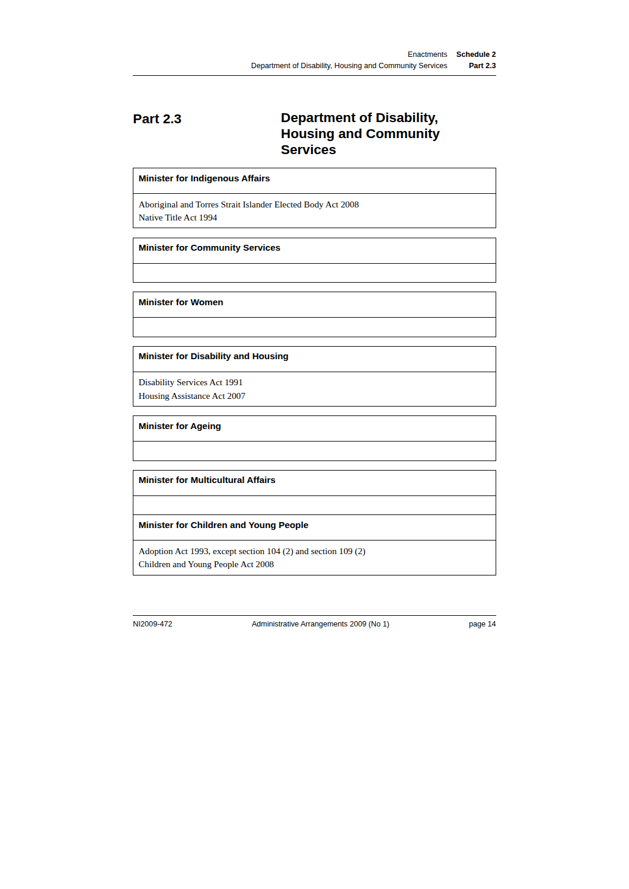Enactments
Department of Disability, Housing and Community Services
Schedule 2
Part 2.3
Part 2.3
Department of Disability,
Housing and Community
Services
| Minister for Indigenous Affairs |
| Aboriginal and Torres Strait Islander Elected Body Act 2008 Native Title Act 1994 |
| Minister for Community Services |
| Minister for Women |
| Minister for Disability and Housing |
| Disability Services Act 1991 Housing Assistance Act 2007 |
| Minister for Ageing |
| Minister for Multicultural Affairs |
| Minister for Children and Young People |
| Adoption Act 1993, except section 104 (2) and section 109 (2) Children and Young People Act 2008 |
NI2009-472
Administrative Arrangements 2009 (No 1)
page 14